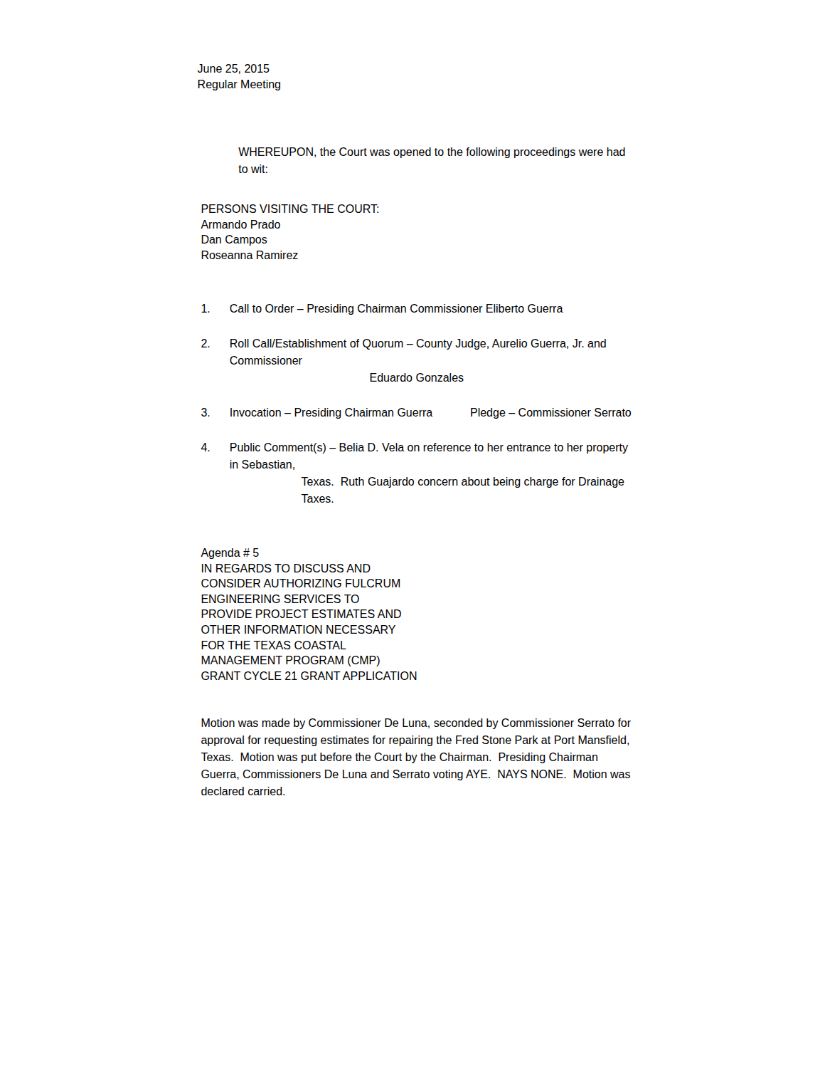June 25, 2015
Regular Meeting
WHEREUPON, the Court was opened to the following proceedings were had to wit:
PERSONS VISITING THE COURT:
Armando Prado
Dan Campos
Roseanna Ramirez
Call to Order – Presiding Chairman Commissioner Eliberto Guerra
Roll Call/Establishment of Quorum – County Judge, Aurelio Guerra, Jr. and Commissioner Eduardo Gonzales
Invocation – Presiding Chairman GuerraPledge – Commissioner Serrato
Public Comment(s) – Belia D. Vela on reference to her entrance to her property in Sebastian, Texas. Ruth Guajardo concern about being charge for Drainage Taxes.
Agenda # 5
IN REGARDS TO DISCUSS AND
CONSIDER AUTHORIZING FULCRUM
ENGINEERING SERVICES TO
PROVIDE PROJECT ESTIMATES AND
OTHER INFORMATION NECESSARY
FOR THE TEXAS COASTAL
MANAGEMENT PROGRAM (CMP)
GRANT CYCLE 21 GRANT APPLICATION
Motion was made by Commissioner De Luna, seconded by Commissioner Serrato for approval for requesting estimates for repairing the Fred Stone Park at Port Mansfield, Texas. Motion was put before the Court by the Chairman. Presiding Chairman Guerra, Commissioners De Luna and Serrato voting AYE. NAYS NONE. Motion was declared carried.